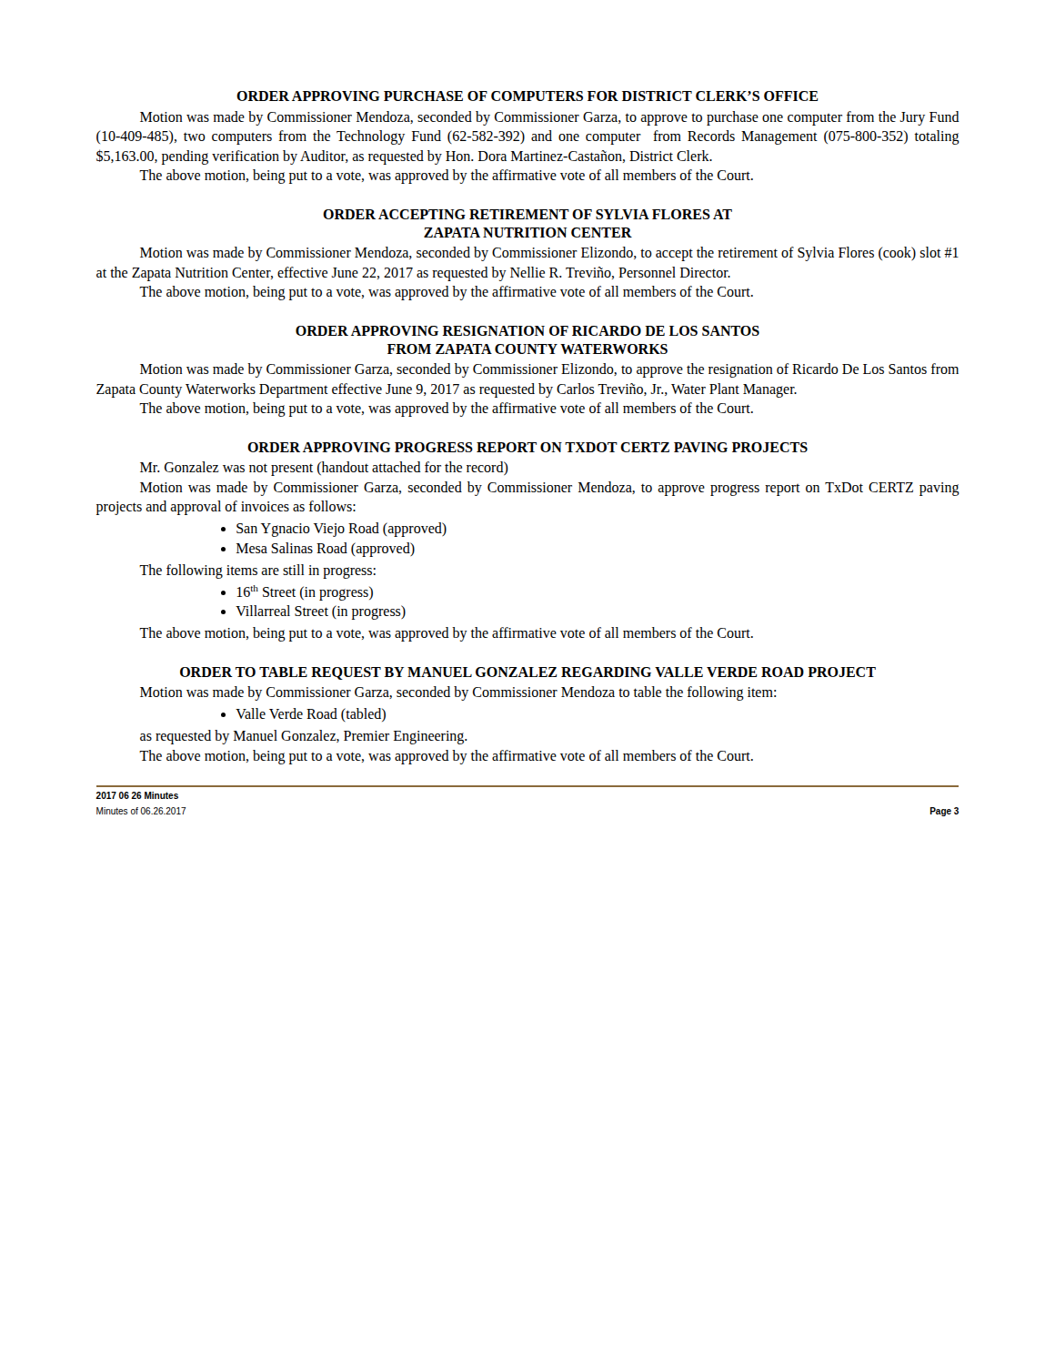Order Approving Purchase of Computers for District Clerk’s Office
Motion was made by Commissioner Mendoza, seconded by Commissioner Garza, to approve to purchase one computer from the Jury Fund (10-409-485), two computers from the Technology Fund (62-582-392) and one computer from Records Management (075-800-352) totaling $5,163.00, pending verification by Auditor, as requested by Hon. Dora Martinez-Castañon, District Clerk.
The above motion, being put to a vote, was approved by the affirmative vote of all members of the Court.
Order Accepting Retirement of Sylvia Flores at
Zapata Nutrition Center
Motion was made by Commissioner Mendoza, seconded by Commissioner Elizondo, to accept the retirement of Sylvia Flores (cook) slot #1 at the Zapata Nutrition Center, effective June 22, 2017 as requested by Nellie R. Treviño, Personnel Director.
The above motion, being put to a vote, was approved by the affirmative vote of all members of the Court.
Order Approving Resignation of Ricardo De Los Santos
from Zapata County Waterworks
Motion was made by Commissioner Garza, seconded by Commissioner Elizondo, to approve the resignation of Ricardo De Los Santos from Zapata County Waterworks Department effective June 9, 2017 as requested by Carlos Treviño, Jr., Water Plant Manager.
The above motion, being put to a vote, was approved by the affirmative vote of all members of the Court.
Order Approving Progress Report on TxDOT CERTZ Paving Projects
Mr. Gonzalez was not present (handout attached for the record)
Motion was made by Commissioner Garza, seconded by Commissioner Mendoza, to approve progress report on TxDot CERTZ paving projects and approval of invoices as follows:
San Ygnacio Viejo Road (approved)
Mesa Salinas Road (approved)
The following items are still in progress:
16th Street (in progress)
Villarreal Street (in progress)
The above motion, being put to a vote, was approved by the affirmative vote of all members of the Court.
Order to Table Request by Manuel Gonzalez Regarding Valle Verde Road Project
Motion was made by Commissioner Garza, seconded by Commissioner Mendoza to table the following item:
Valle Verde Road (tabled)
as requested by Manuel Gonzalez, Premier Engineering.
The above motion, being put to a vote, was approved by the affirmative vote of all members of the Court.
2017 06 26 Minutes
Minutes of 06.26.2017 Page 3